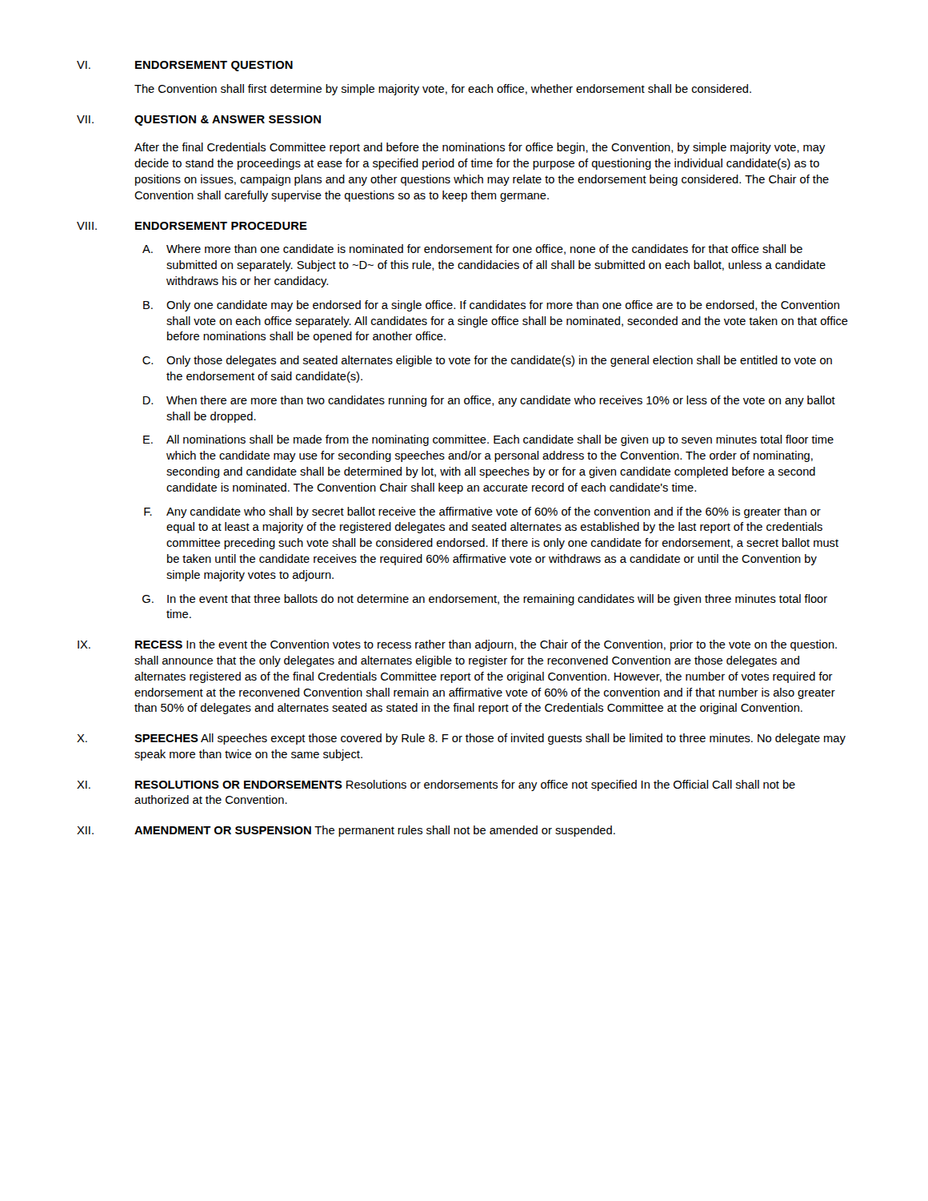VI.
Endorsement Question
The Convention shall first determine by simple majority vote, for each office, whether endorsement shall be considered.
VII.
Question & Answer Session
After the final Credentials Committee report and before the nominations for office begin, the Convention, by simple majority vote, may decide to stand the proceedings at ease for a specified period of time for the purpose of questioning the individual candidate(s) as to positions on issues, campaign plans and any other questions which may relate to the endorsement being considered. The Chair of the Convention shall carefully supervise the questions so as to keep them germane.
VIII.
Endorsement Procedure
A.
Where more than one candidate is nominated for endorsement for one office, none of the candidates for that office shall be submitted on separately. Subject to ~D~ of this rule, the candidacies of all shall be submitted on each ballot, unless a candidate withdraws his or her candidacy.
B.
Only one candidate may be endorsed for a single office. If candidates for more than one office are to be endorsed, the Convention shall vote on each office separately. All candidates for a single office shall be nominated, seconded and the vote taken on that office before nominations shall be opened for another office.
C.
Only those delegates and seated alternates eligible to vote for the candidate(s) in the general election shall be entitled to vote on the endorsement of said candidate(s).
D.
When there are more than two candidates running for an office, any candidate who receives 10% or less of the vote on any ballot shall be dropped.
E.
All nominations shall be made from the nominating committee. Each candidate shall be given up to seven minutes total floor time which the candidate may use for seconding speeches and/or a personal address to the Convention. The order of nominating, seconding and candidate shall be determined by lot, with all speeches by or for a given candidate completed before a second candidate is nominated. The Convention Chair shall keep an accurate record of each candidate's time.
F.
Any candidate who shall by secret ballot receive the affirmative vote of 60% of the convention and if the 60% is greater than or equal to at least a majority of the registered delegates and seated alternates as established by the last report of the credentials committee preceding such vote shall be considered endorsed. If there is only one candidate for endorsement, a secret ballot must be taken until the candidate receives the required 60% affirmative vote or withdraws as a candidate or until the Convention by simple majority votes to adjourn.
G.
In the event that three ballots do not determine an endorsement, the remaining candidates will be given three minutes total floor time.
IX.
RECESS In the event the Convention votes to recess rather than adjourn, the Chair of the Convention, prior to the vote on the question. shall announce that the only delegates and alternates eligible to register for the reconvened Convention are those delegates and alternates registered as of the final Credentials Committee report of the original Convention. However, the number of votes required for endorsement at the reconvened Convention shall remain an affirmative vote of 60% of the convention and if that number is also greater than 50% of delegates and alternates seated as stated in the final report of the Credentials Committee at the original Convention.
X.
SPEECHES All speeches except those covered by Rule 8. F or those of invited guests shall be limited to three minutes. No delegate may speak more than twice on the same subject.
XI.
RESOLUTIONS OR ENDORSEMENTS Resolutions or endorsements for any office not specified In the Official Call shall not be authorized at the Convention.
XII.
AMENDMENT OR SUSPENSION The permanent rules shall not be amended or suspended.